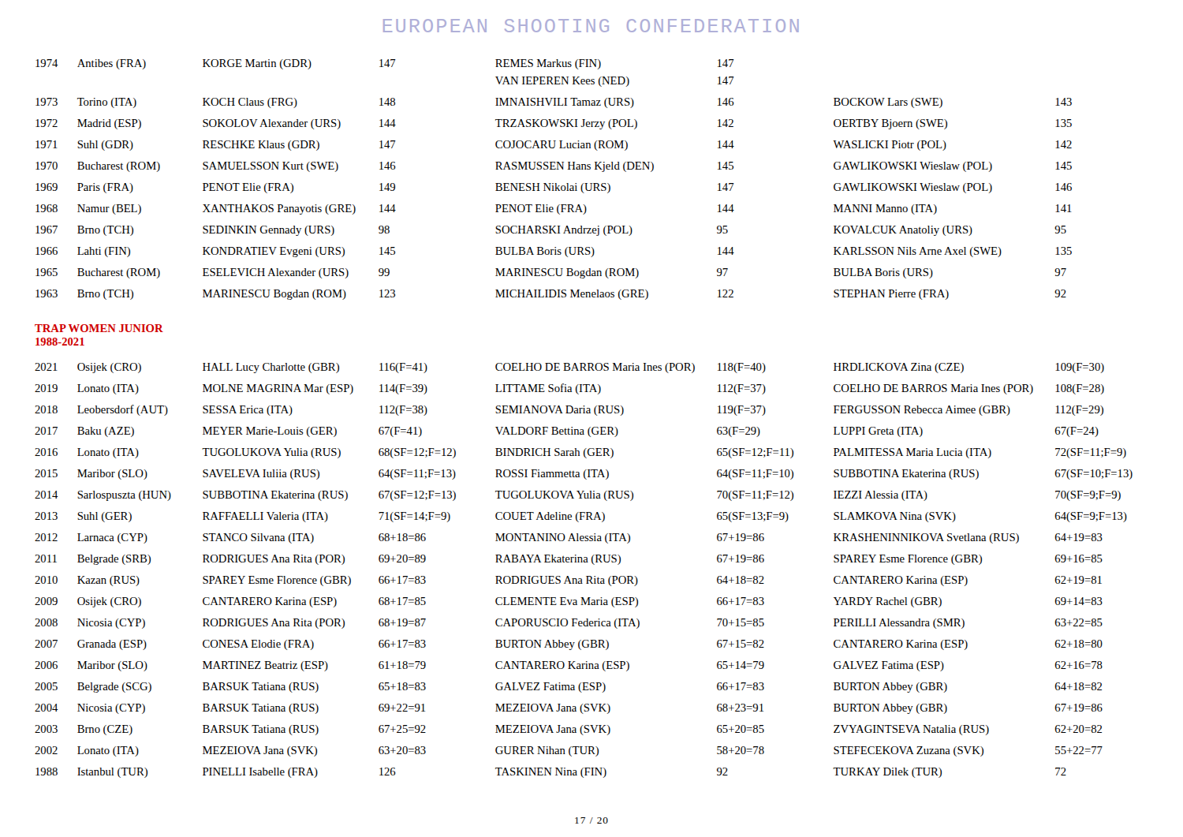EUROPEAN SHOOTING CONFEDERATION
| 1974 | Antibes (FRA) | KORGE Martin (GDR) | 147 | REMES Markus (FIN) | 147 | | |
| | | | | VAN IEPEREN Kees (NED) | 147 | | |
| 1973 | Torino (ITA) | KOCH Claus (FRG) | 148 | IMNAISHVILI Tamaz (URS) | 146 | BOCKOW Lars (SWE) | 143 |
| 1972 | Madrid (ESP) | SOKOLOV Alexander (URS) | 144 | TRZASKOWSKI Jerzy (POL) | 142 | OERTBY Bjoern (SWE) | 135 |
| 1971 | Suhl (GDR) | RESCHKE Klaus (GDR) | 147 | COJOCARU Lucian (ROM) | 144 | WASLICKI Piotr (POL) | 142 |
| 1970 | Bucharest (ROM) | SAMUELSSON Kurt (SWE) | 146 | RASMUSSEN Hans Kjeld (DEN) | 145 | GAWLIKOWSKI Wieslaw (POL) | 145 |
| 1969 | Paris (FRA) | PENOT Elie (FRA) | 149 | BENESH Nikolai (URS) | 147 | GAWLIKOWSKI Wieslaw (POL) | 146 |
| 1968 | Namur (BEL) | XANTHAKOS Panayotis (GRE) | 144 | PENOT Elie (FRA) | 144 | MANNI Manno (ITA) | 141 |
| 1967 | Brno (TCH) | SEDINKIN Gennady (URS) | 98 | SOCHARSKI Andrzej (POL) | 95 | KOVALCUK Anatoliy (URS) | 95 |
| 1966 | Lahti (FIN) | KONDRATIEV Evgeni (URS) | 145 | BULBA Boris (URS) | 144 | KARLSSON Nils Arne Axel (SWE) | 135 |
| 1965 | Bucharest (ROM) | ESELEVICH Alexander (URS) | 99 | MARINESCU Bogdan (ROM) | 97 | BULBA Boris (URS) | 97 |
| 1963 | Brno (TCH) | MARINESCU Bogdan (ROM) | 123 | MICHAILIDIS Menelaos (GRE) | 122 | STEPHAN Pierre (FRA) | 92 |
| TRAP WOMEN JUNIOR |
| 1988-2021 |
| 2021 | Osijek (CRO) | HALL Lucy Charlotte (GBR) | 116(F=41) | COELHO DE BARROS Maria Ines (POR) | 118(F=40) | HRDLICKOVA Zina (CZE) | 109(F=30) |
| 2019 | Lonato (ITA) | MOLNE MAGRINA Mar (ESP) | 114(F=39) | LITTAME Sofia (ITA) | 112(F=37) | COELHO DE BARROS Maria Ines (POR) | 108(F=28) |
| 2018 | Leobersdorf (AUT) | SESSA Erica (ITA) | 112(F=38) | SEMIANOVA Daria (RUS) | 119(F=37) | FERGUSSON Rebecca Aimee (GBR) | 112(F=29) |
| 2017 | Baku (AZE) | MEYER Marie-Louis (GER) | 67(F=41) | VALDORF Bettina (GER) | 63(F=29) | LUPPI Greta (ITA) | 67(F=24) |
| 2016 | Lonato (ITA) | TUGOLUKOVA Yulia (RUS) | 68(SF=12;F=12) | BINDRICH Sarah (GER) | 65(SF=12;F=11) | PALMITESSA Maria Lucia (ITA) | 72(SF=11;F=9) |
| 2015 | Maribor (SLO) | SAVELEVA Iuliia (RUS) | 64(SF=11;F=13) | ROSSI Fiammetta (ITA) | 64(SF=11;F=10) | SUBBOTINA Ekaterina (RUS) | 67(SF=10;F=13) |
| 2014 | Sarlospuszta (HUN) | SUBBOTINA Ekaterina (RUS) | 67(SF=12;F=13) | TUGOLUKOVA Yulia (RUS) | 70(SF=11;F=12) | IEZZI Alessia (ITA) | 70(SF=9;F=9) |
| 2013 | Suhl (GER) | RAFFAELLI Valeria (ITA) | 71(SF=14;F=9) | COUET Adeline (FRA) | 65(SF=13;F=9) | SLAMKOVA Nina (SVK) | 64(SF=9;F=13) |
| 2012 | Larnaca (CYP) | STANCO Silvana (ITA) | 68+18=86 | MONTANINO Alessia (ITA) | 67+19=86 | KRASHENINNIKOVA Svetlana (RUS) | 64+19=83 |
| 2011 | Belgrade (SRB) | RODRIGUES Ana Rita (POR) | 69+20=89 | RABAYA Ekaterina (RUS) | 67+19=86 | SPAREY Esme Florence (GBR) | 69+16=85 |
| 2010 | Kazan (RUS) | SPAREY Esme Florence (GBR) | 66+17=83 | RODRIGUES Ana Rita (POR) | 64+18=82 | CANTARERO Karina (ESP) | 62+19=81 |
| 2009 | Osijek (CRO) | CANTARERO Karina (ESP) | 68+17=85 | CLEMENTE Eva Maria (ESP) | 66+17=83 | YARDY Rachel (GBR) | 69+14=83 |
| 2008 | Nicosia (CYP) | RODRIGUES Ana Rita (POR) | 68+19=87 | CAPORUSCIO Federica (ITA) | 70+15=85 | PERILLI Alessandra (SMR) | 63+22=85 |
| 2007 | Granada (ESP) | CONESA Elodie (FRA) | 66+17=83 | BURTON Abbey (GBR) | 67+15=82 | CANTARERO Karina (ESP) | 62+18=80 |
| 2006 | Maribor (SLO) | MARTINEZ Beatriz (ESP) | 61+18=79 | CANTARERO Karina (ESP) | 65+14=79 | GALVEZ Fatima (ESP) | 62+16=78 |
| 2005 | Belgrade (SCG) | BARSUK Tatiana (RUS) | 65+18=83 | GALVEZ Fatima (ESP) | 66+17=83 | BURTON Abbey (GBR) | 64+18=82 |
| 2004 | Nicosia (CYP) | BARSUK Tatiana (RUS) | 69+22=91 | MEZEIOVA Jana (SVK) | 68+23=91 | BURTON Abbey (GBR) | 67+19=86 |
| 2003 | Brno (CZE) | BARSUK Tatiana (RUS) | 67+25=92 | MEZEIOVA Jana (SVK) | 65+20=85 | ZVYAGINTSEVA Natalia (RUS) | 62+20=82 |
| 2002 | Lonato (ITA) | MEZEIOVA Jana (SVK) | 63+20=83 | GURER Nihan (TUR) | 58+20=78 | STEFECEKOVA Zuzana (SVK) | 55+22=77 |
| 1988 | Istanbul (TUR) | PINELLI Isabelle (FRA) | 126 | TASKINEN Nina (FIN) | 92 | TURKAY Dilek (TUR) | 72 |
17 / 20